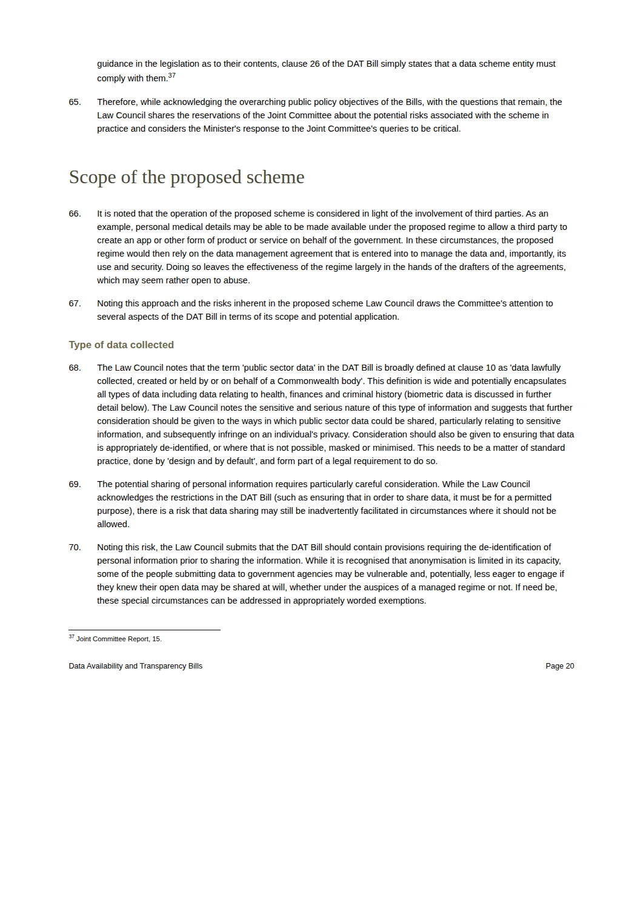guidance in the legislation as to their contents, clause 26 of the DAT Bill simply states that a data scheme entity must comply with them.37
65.
Therefore, while acknowledging the overarching public policy objectives of the Bills, with the questions that remain, the Law Council shares the reservations of the Joint Committee about the potential risks associated with the scheme in practice and considers the Minister's response to the Joint Committee's queries to be critical.
Scope of the proposed scheme
66.
It is noted that the operation of the proposed scheme is considered in light of the involvement of third parties. As an example, personal medical details may be able to be made available under the proposed regime to allow a third party to create an app or other form of product or service on behalf of the government. In these circumstances, the proposed regime would then rely on the data management agreement that is entered into to manage the data and, importantly, its use and security. Doing so leaves the effectiveness of the regime largely in the hands of the drafters of the agreements, which may seem rather open to abuse.
67.
Noting this approach and the risks inherent in the proposed scheme Law Council draws the Committee's attention to several aspects of the DAT Bill in terms of its scope and potential application.
Type of data collected
68.
The Law Council notes that the term 'public sector data' in the DAT Bill is broadly defined at clause 10 as 'data lawfully collected, created or held by or on behalf of a Commonwealth body'. This definition is wide and potentially encapsulates all types of data including data relating to health, finances and criminal history (biometric data is discussed in further detail below). The Law Council notes the sensitive and serious nature of this type of information and suggests that further consideration should be given to the ways in which public sector data could be shared, particularly relating to sensitive information, and subsequently infringe on an individual's privacy. Consideration should also be given to ensuring that data is appropriately de-identified, or where that is not possible, masked or minimised. This needs to be a matter of standard practice, done by 'design and by default', and form part of a legal requirement to do so.
69.
The potential sharing of personal information requires particularly careful consideration. While the Law Council acknowledges the restrictions in the DAT Bill (such as ensuring that in order to share data, it must be for a permitted purpose), there is a risk that data sharing may still be inadvertently facilitated in circumstances where it should not be allowed.
70.
Noting this risk, the Law Council submits that the DAT Bill should contain provisions requiring the de-identification of personal information prior to sharing the information. While it is recognised that anonymisation is limited in its capacity, some of the people submitting data to government agencies may be vulnerable and, potentially, less eager to engage if they knew their open data may be shared at will, whether under the auspices of a managed regime or not. If need be, these special circumstances can be addressed in appropriately worded exemptions.
37 Joint Committee Report, 15.
Data Availability and Transparency Bills Page 20